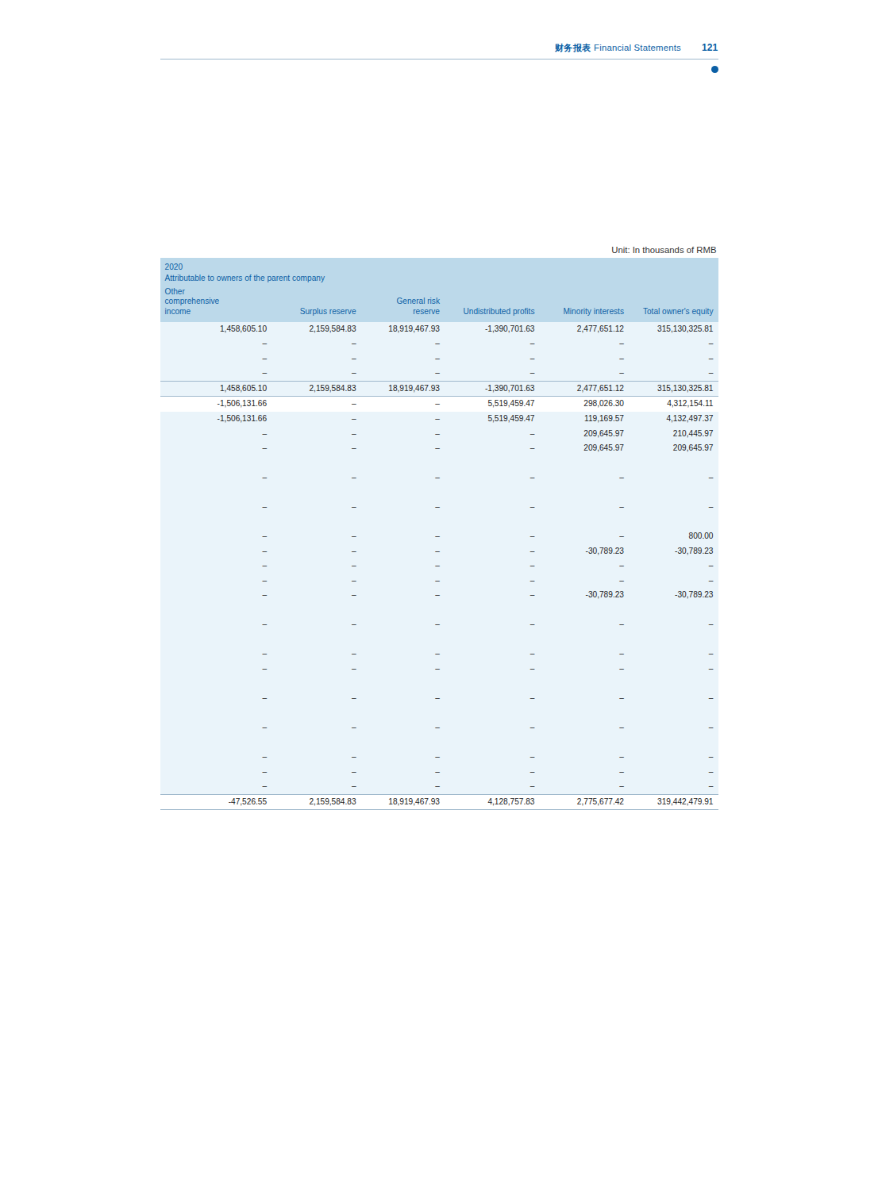财务报表 Financial Statements 121
Unit: In thousands of RMB
| 2020 |
| --- |
| Attributable to owners of the parent company | | |
| Other comprehensive income | Surplus reserve | General risk reserve | Undistributed profits | Minority interests | Total owner's equity |
| 1,458,605.10 | 2,159,584.83 | 18,919,467.93 | -1,390,701.63 | 2,477,651.12 | 315,130,325.81 |
| – | – | – | – | – | – |
| – | – | – | – | – | – |
| – | – | – | – | – | – |
| 1,458,605.10 | 2,159,584.83 | 18,919,467.93 | -1,390,701.63 | 2,477,651.12 | 315,130,325.81 |
| -1,506,131.66 | – | – | 5,519,459.47 | 298,026.30 | 4,312,154.11 |
| -1,506,131.66 | – | – | 5,519,459.47 | 119,169.57 | 4,132,497.37 |
| – | – | – | – | 209,645.97 | 210,445.97 |
| – | – | – | – | 209,645.97 | 209,645.97 |
| – | – | – | – | – | – |
| – | – | – | – | – | – |
| – | – | – | – | – | 800.00 |
| – | – | – | – | -30,789.23 | -30,789.23 |
| – | – | – | – | – | – |
| – | – | – | – | – | – |
| – | – | – | – | -30,789.23 | -30,789.23 |
| – | – | – | – | – | – |
| – | – | – | – | – | – |
| – | – | – | – | – | – |
| – | – | – | – | – | – |
| – | – | – | – | – | – |
| – | – | – | – | – | – |
| – | – | – | – | – | – |
| – | – | – | – | – | – |
| -47,526.55 | 2,159,584.83 | 18,919,467.93 | 4,128,757.83 | 2,775,677.42 | 319,442,479.91 |